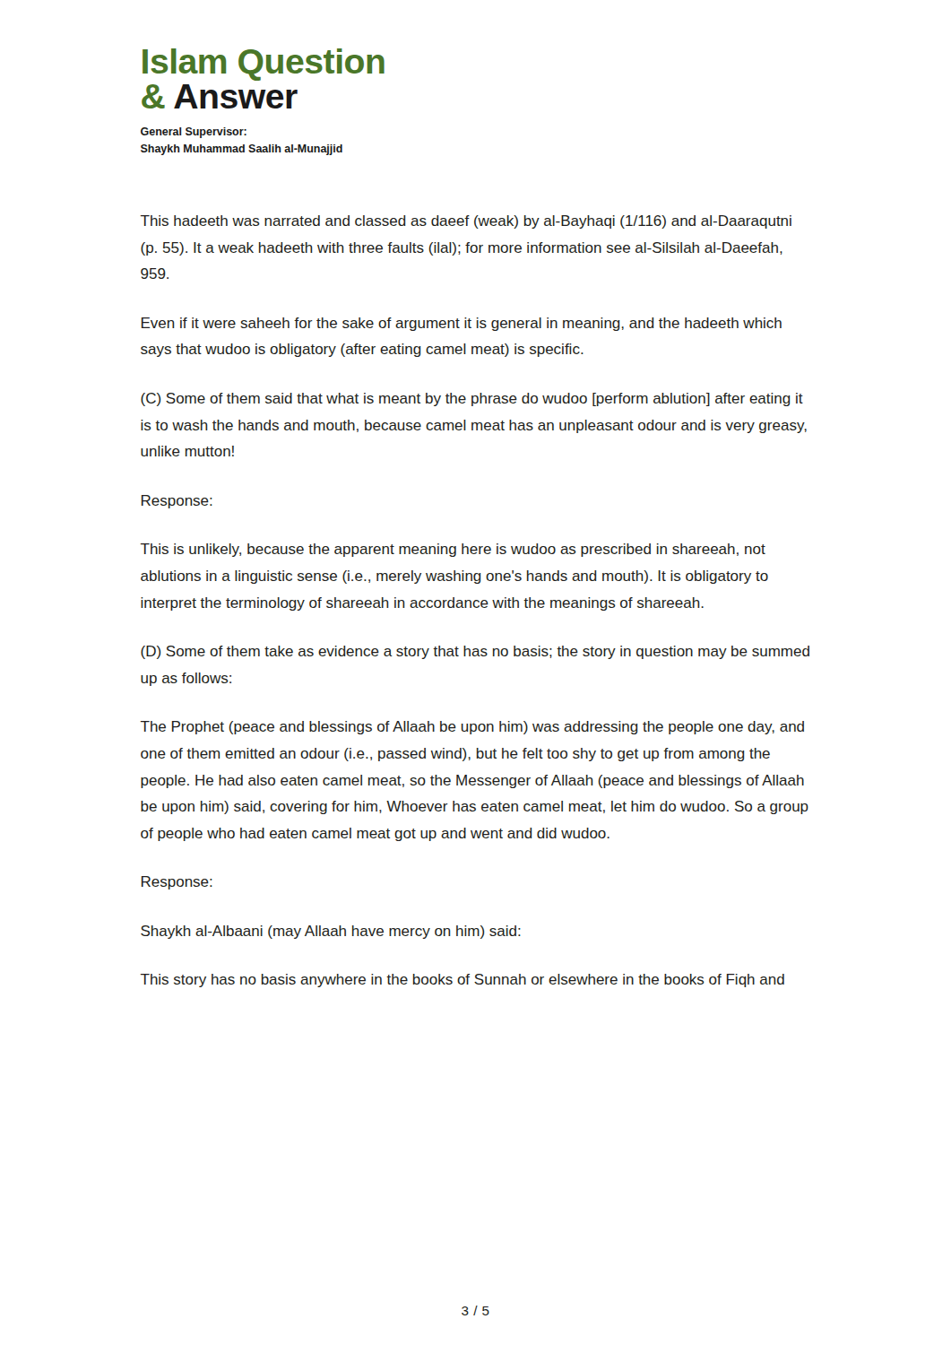Islam Question
& Answer
General Supervisor:
Shaykh Muhammad Saalih al-Munajjid
This hadeeth was narrated and classed as daeef (weak) by al-Bayhaqi (1/116) and al-Daaraqutni (p. 55). It a weak hadeeth with three faults (ilal); for more information see al-Silsilah al-Daeefah, 959.
Even if it were saheeh for the sake of argument it is general in meaning, and the hadeeth which says that wudoo is obligatory (after eating camel meat) is specific.
(C) Some of them said that what is meant by the phrase do wudoo [perform ablution] after eating it is to wash the hands and mouth, because camel meat has an unpleasant odour and is very greasy, unlike mutton!
Response:
This is unlikely, because the apparent meaning here is wudoo as prescribed in shareeah, not ablutions in a linguistic sense (i.e., merely washing one's hands and mouth). It is obligatory to interpret the terminology of shareeah in accordance with the meanings of shareeah.
(D) Some of them take as evidence a story that has no basis; the story in question may be summed up as follows:
The Prophet (peace and blessings of Allaah be upon him) was addressing the people one day, and one of them emitted an odour (i.e., passed wind), but he felt too shy to get up from among the people. He had also eaten camel meat, so the Messenger of Allaah (peace and blessings of Allaah be upon him) said, covering for him, Whoever has eaten camel meat, let him do wudoo. So a group of people who had eaten camel meat got up and went and did wudoo.
Response:
Shaykh al-Albaani (may Allaah have mercy on him) said:
This story has no basis anywhere in the books of Sunnah or elsewhere in the books of Fiqh and
3 / 5